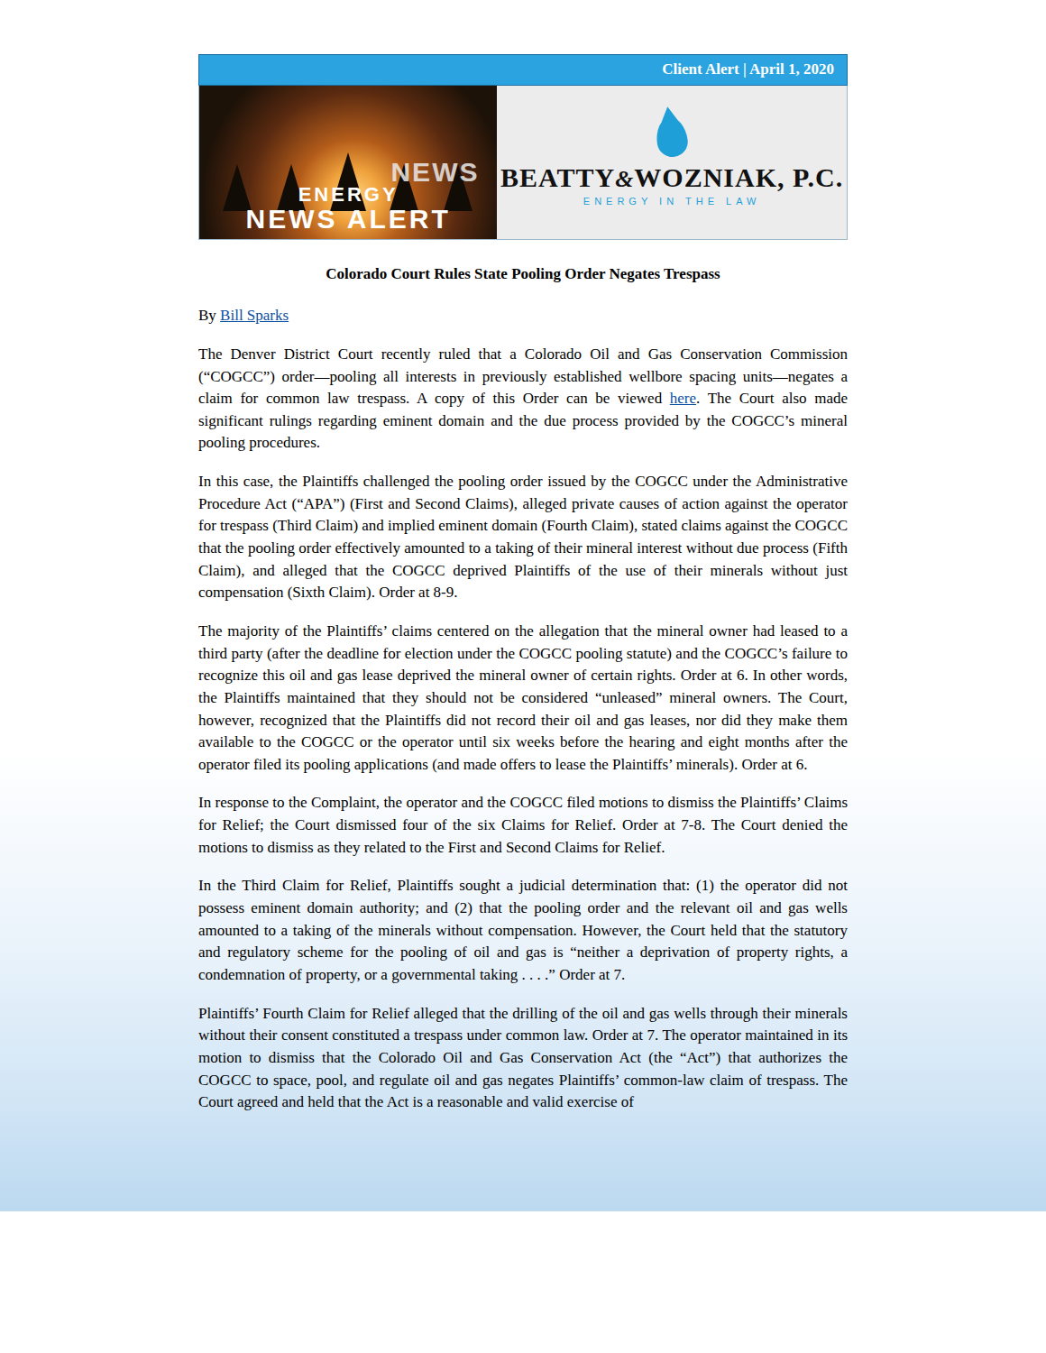Client Alert | April 1, 2020
NEWS
ENERGY
NEWS ALERT
BEATTY&WOZNIAK, P.C.
ENERGY IN THE LAW
Colorado Court Rules State Pooling Order Negates Trespass
By Bill Sparks
The Denver District Court recently ruled that a Colorado Oil and Gas Conservation Commission (“COGCC”) order—pooling all interests in previously established wellbore spacing units—negates a claim for common law trespass. A copy of this Order can be viewed here. The Court also made significant rulings regarding eminent domain and the due process provided by the COGCC’s mineral pooling procedures.
In this case, the Plaintiffs challenged the pooling order issued by the COGCC under the Administrative Procedure Act (“APA”) (First and Second Claims), alleged private causes of action against the operator for trespass (Third Claim) and implied eminent domain (Fourth Claim), stated claims against the COGCC that the pooling order effectively amounted to a taking of their mineral interest without due process (Fifth Claim), and alleged that the COGCC deprived Plaintiffs of the use of their minerals without just compensation (Sixth Claim). Order at 8-9.
The majority of the Plaintiffs’ claims centered on the allegation that the mineral owner had leased to a third party (after the deadline for election under the COGCC pooling statute) and the COGCC’s failure to recognize this oil and gas lease deprived the mineral owner of certain rights. Order at 6. In other words, the Plaintiffs maintained that they should not be considered “unleased” mineral owners. The Court, however, recognized that the Plaintiffs did not record their oil and gas leases, nor did they make them available to the COGCC or the operator until six weeks before the hearing and eight months after the operator filed its pooling applications (and made offers to lease the Plaintiffs’ minerals). Order at 6.
In response to the Complaint, the operator and the COGCC filed motions to dismiss the Plaintiffs’ Claims for Relief; the Court dismissed four of the six Claims for Relief. Order at 7-8. The Court denied the motions to dismiss as they related to the First and Second Claims for Relief.
In the Third Claim for Relief, Plaintiffs sought a judicial determination that: (1) the operator did not possess eminent domain authority; and (2) that the pooling order and the relevant oil and gas wells amounted to a taking of the minerals without compensation. However, the Court held that the statutory and regulatory scheme for the pooling of oil and gas is “neither a deprivation of property rights, a condemnation of property, or a governmental taking . . . .” Order at 7.
Plaintiffs’ Fourth Claim for Relief alleged that the drilling of the oil and gas wells through their minerals without their consent constituted a trespass under common law. Order at 7. The operator maintained in its motion to dismiss that the Colorado Oil and Gas Conservation Act (the “Act”) that authorizes the COGCC to space, pool, and regulate oil and gas negates Plaintiffs’ common-law claim of trespass. The Court agreed and held that the Act is a reasonable and valid exercise of